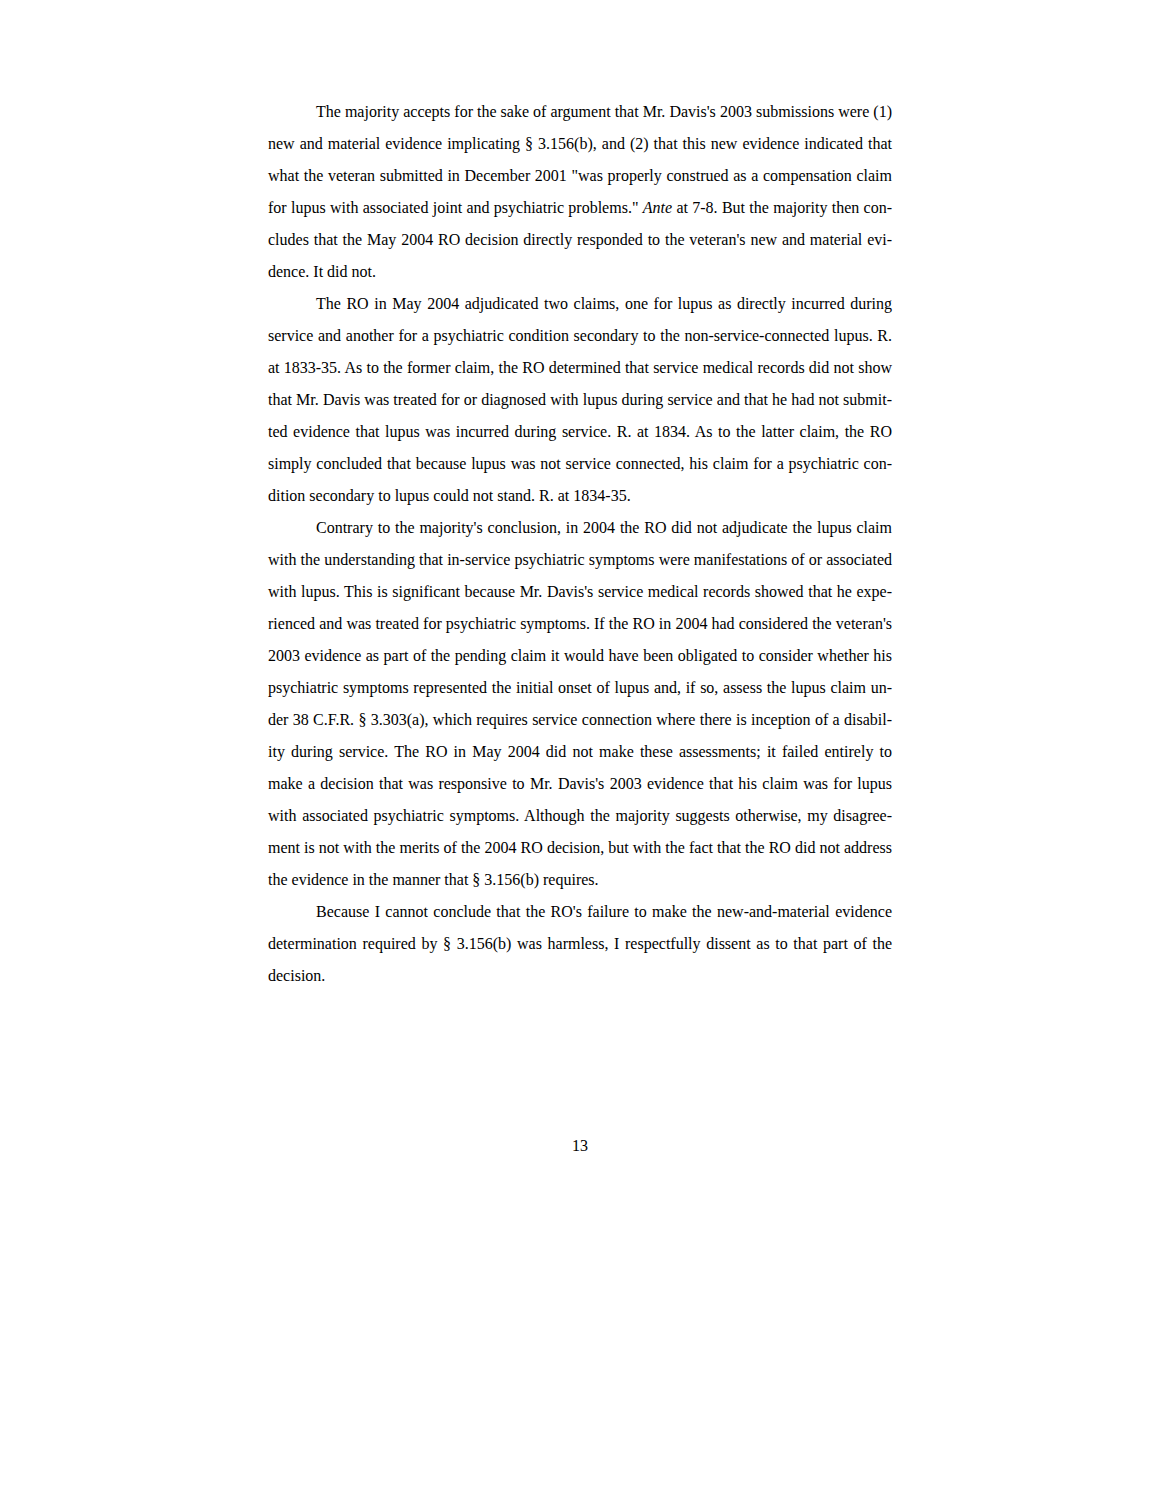The majority accepts for the sake of argument that Mr. Davis's 2003 submissions were (1) new and material evidence implicating § 3.156(b), and (2) that this new evidence indicated that what the veteran submitted in December 2001 "was properly construed as a compensation claim for lupus with associated joint and psychiatric problems." Ante at 7-8. But the majority then concludes that the May 2004 RO decision directly responded to the veteran's new and material evidence. It did not.
The RO in May 2004 adjudicated two claims, one for lupus as directly incurred during service and another for a psychiatric condition secondary to the non-service-connected lupus. R. at 1833-35. As to the former claim, the RO determined that service medical records did not show that Mr. Davis was treated for or diagnosed with lupus during service and that he had not submitted evidence that lupus was incurred during service. R. at 1834. As to the latter claim, the RO simply concluded that because lupus was not service connected, his claim for a psychiatric condition secondary to lupus could not stand. R. at 1834-35.
Contrary to the majority's conclusion, in 2004 the RO did not adjudicate the lupus claim with the understanding that in-service psychiatric symptoms were manifestations of or associated with lupus. This is significant because Mr. Davis's service medical records showed that he experienced and was treated for psychiatric symptoms. If the RO in 2004 had considered the veteran's 2003 evidence as part of the pending claim it would have been obligated to consider whether his psychiatric symptoms represented the initial onset of lupus and, if so, assess the lupus claim under 38 C.F.R. § 3.303(a), which requires service connection where there is inception of a disability during service. The RO in May 2004 did not make these assessments; it failed entirely to make a decision that was responsive to Mr. Davis's 2003 evidence that his claim was for lupus with associated psychiatric symptoms. Although the majority suggests otherwise, my disagreement is not with the merits of the 2004 RO decision, but with the fact that the RO did not address the evidence in the manner that § 3.156(b) requires.
Because I cannot conclude that the RO's failure to make the new-and-material evidence determination required by § 3.156(b) was harmless, I respectfully dissent as to that part of the decision.
13